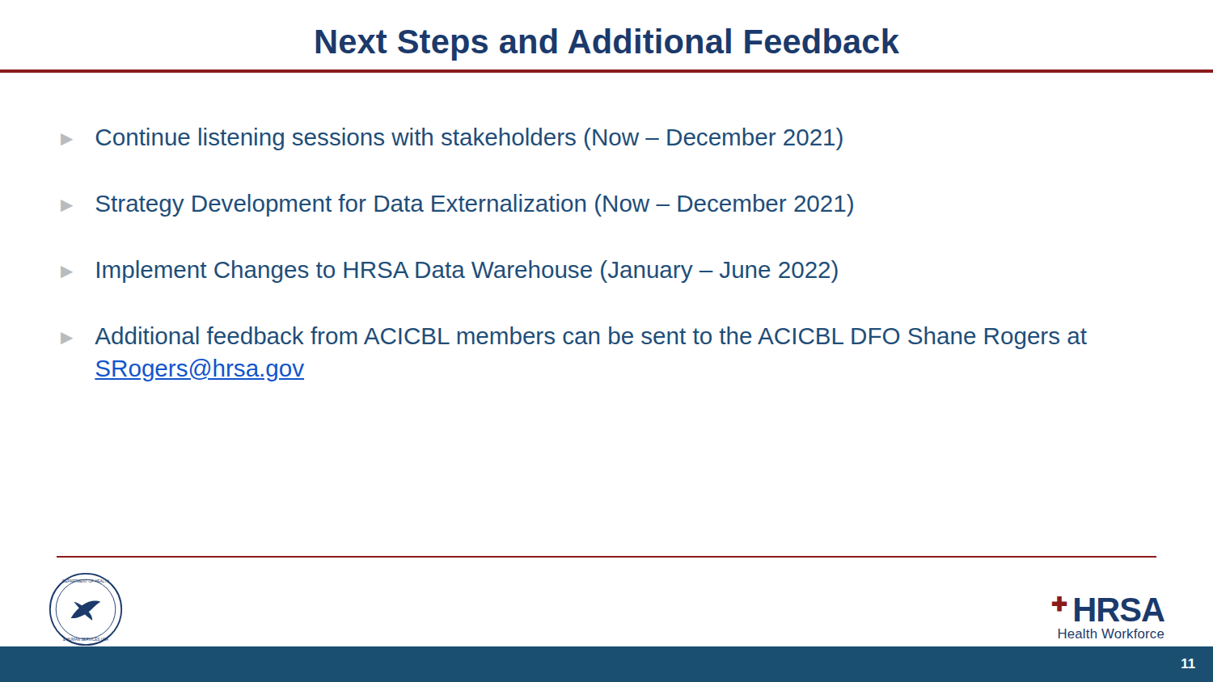Next Steps and Additional Feedback
► Continue listening sessions with stakeholders (Now – December 2021)
► Strategy Development for Data Externalization (Now – December 2021)
► Implement Changes to HRSA Data Warehouse (January – June 2022)
► Additional feedback from ACICBL members can be sent to the ACICBL DFO Shane Rogers at SRogers@hrsa.gov
DEPARTMENT OF HEALTH & HUMAN SERVICES USA
✚ HRSA
Health Workforce
11